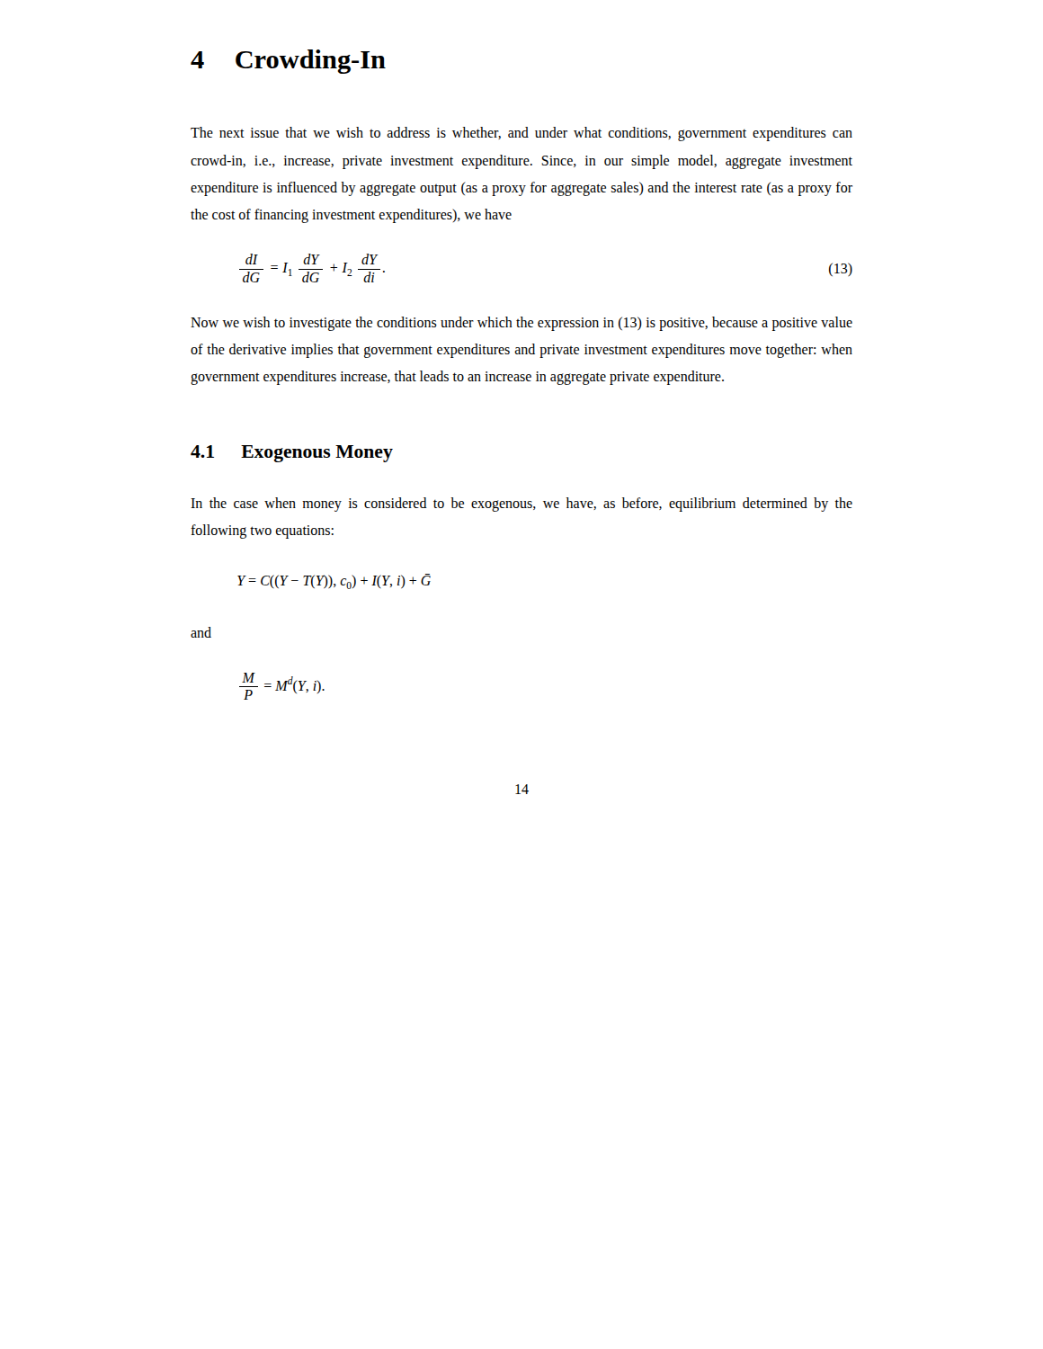4 Crowding-In
The next issue that we wish to address is whether, and under what conditions, government expenditures can crowd-in, i.e., increase, private investment expenditure. Since, in our simple model, aggregate investment expenditure is influenced by aggregate output (as a proxy for aggregate sales) and the interest rate (as a proxy for the cost of financing investment expenditures), we have
dI dG = I1 dY dG + I2 dY di. (13)
Now we wish to investigate the conditions under which the expression in (13) is positive, because a positive value of the derivative implies that government expenditures and private investment expenditures move together: when government expenditures increase, that leads to an increase in aggregate private expenditure.
4.1 Exogenous Money
In the case when money is considered to be exogenous, we have, as before, equilibrium determined by the following two equations:
Y = C((Y − T(Y)), c0) + I(Y, i) + Ḡ
and
MP = Md(Y, i).
14